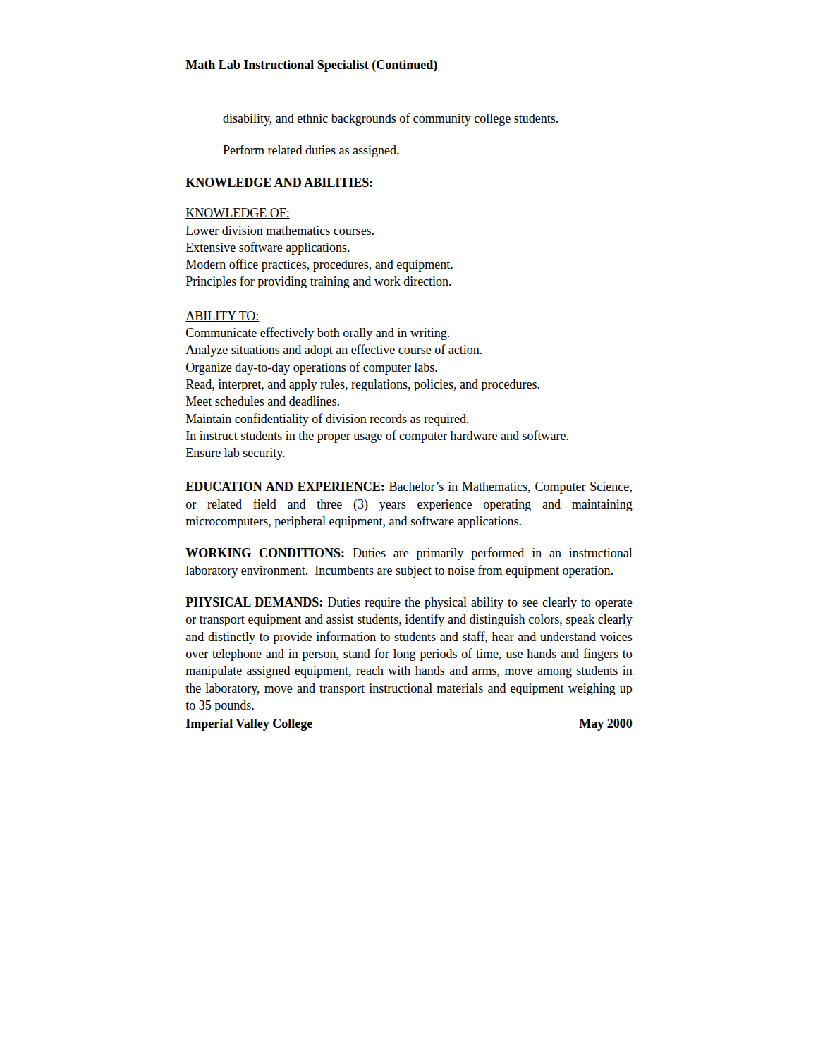Math Lab Instructional Specialist (Continued)
disability, and ethnic backgrounds of community college students.
Perform related duties as assigned.
KNOWLEDGE AND ABILITIES:
KNOWLEDGE OF:
Lower division mathematics courses.
Extensive software applications.
Modern office practices, procedures, and equipment.
Principles for providing training and work direction.
ABILITY TO:
Communicate effectively both orally and in writing.
Analyze situations and adopt an effective course of action.
Organize day-to-day operations of computer labs.
Read, interpret, and apply rules, regulations, policies, and procedures.
Meet schedules and deadlines.
Maintain confidentiality of division records as required.
In instruct students in the proper usage of computer hardware and software.
Ensure lab security.
EDUCATION AND EXPERIENCE: Bachelor’s in Mathematics, Computer Science, or related field and three (3) years experience operating and maintaining microcomputers, peripheral equipment, and software applications.
WORKING CONDITIONS: Duties are primarily performed in an instructional laboratory environment. Incumbents are subject to noise from equipment operation.
PHYSICAL DEMANDS: Duties require the physical ability to see clearly to operate or transport equipment and assist students, identify and distinguish colors, speak clearly and distinctly to provide information to students and staff, hear and understand voices over telephone and in person, stand for long periods of time, use hands and fingers to manipulate assigned equipment, reach with hands and arms, move among students in the laboratory, move and transport instructional materials and equipment weighing up to 35 pounds.
Imperial Valley College May 2000